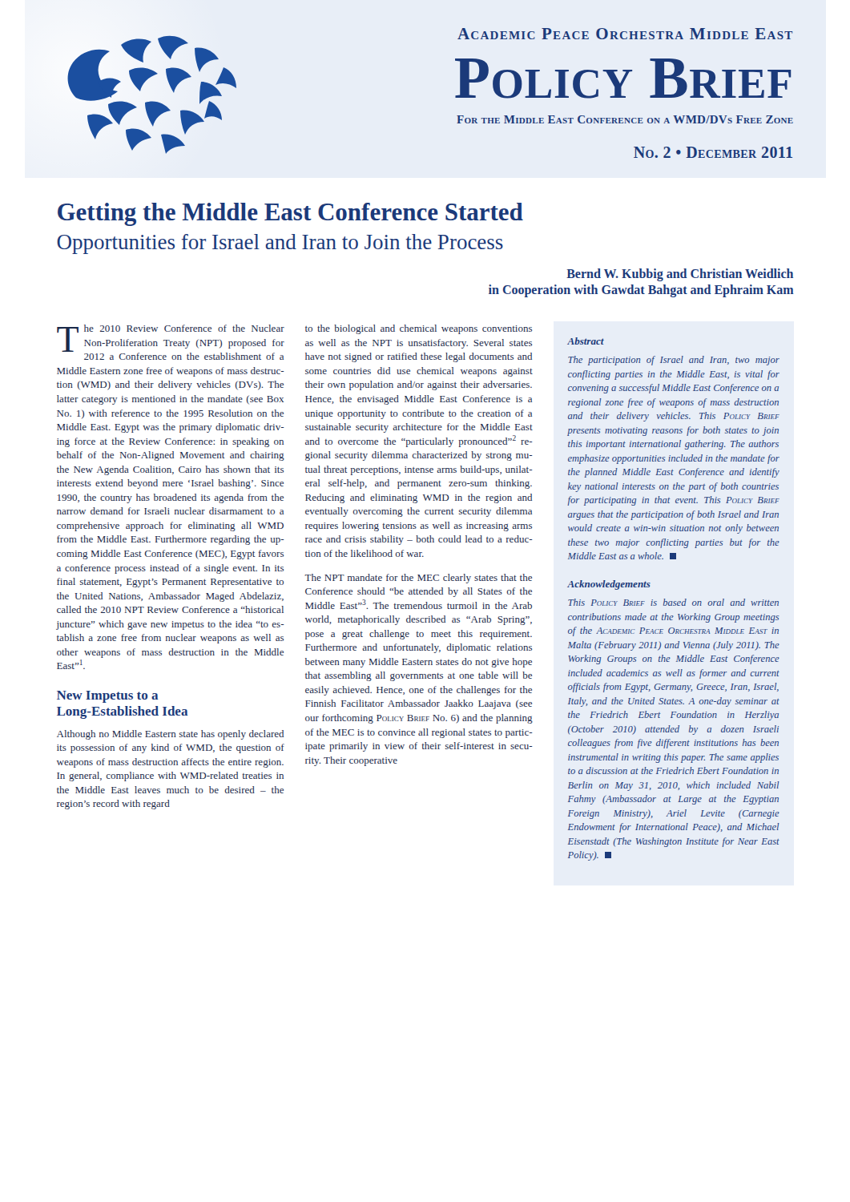Academic Peace Orchestra Middle East
POLICY BRIEF
For the Middle East Conference on a WMD/DVs Free Zone
No. 2 • December 2011
Getting the Middle East Conference Started
Opportunities for Israel and Iran to Join the Process
Bernd W. Kubbig and Christian Weidlich
in Cooperation with Gawdat Bahgat and Ephraim Kam
The 2010 Review Conference of the Nuclear Non-Proliferation Treaty (NPT) proposed for 2012 a Conference on the establishment of a Middle Eastern zone free of weapons of mass destruction (WMD) and their delivery vehicles (DVs). The latter category is mentioned in the mandate (see Box No. 1) with reference to the 1995 Resolution on the Middle East. Egypt was the primary diplomatic driving force at the Review Conference: in speaking on behalf of the Non-Aligned Movement and chairing the New Agenda Coalition, Cairo has shown that its interests extend beyond mere ‘Israel bashing’. Since 1990, the country has broadened its agenda from the narrow demand for Israeli nuclear disarmament to a comprehensive approach for eliminating all WMD from the Middle East. Furthermore regarding the upcoming Middle East Conference (MEC), Egypt favors a conference process instead of a single event. In its final statement, Egypt’s Permanent Representative to the United Nations, Ambassador Maged Abdelaziz, called the 2010 NPT Review Conference a “historical juncture” which gave new impetus to the idea “to establish a zone free from nuclear weapons as well as other weapons of mass destruction in the Middle East”1.
New Impetus to a
Long-Established Idea
Although no Middle Eastern state has openly declared its possession of any kind of WMD, the question of weapons of mass destruction affects the entire region. In general, compliance with WMD-related treaties in the Middle East leaves much to be desired – the region’s record with regard
to the biological and chemical weapons conventions as well as the NPT is unsatisfactory. Several states have not signed or ratified these legal documents and some countries did use chemical weapons against their own population and/or against their adversaries. Hence, the envisaged Middle East Conference is a unique opportunity to contribute to the creation of a sustainable security architecture for the Middle East and to overcome the “particularly pronounced”2 regional security dilemma characterized by strong mutual threat perceptions, intense arms build-ups, unilateral self-help, and permanent zero-sum thinking. Reducing and eliminating WMD in the region and eventually overcoming the current security dilemma requires lowering tensions as well as increasing arms race and crisis stability – both could lead to a reduction of the likelihood of war.
The NPT mandate for the MEC clearly states that the Conference should “be attended by all States of the Middle East”3. The tremendous turmoil in the Arab world, metaphorically described as “Arab Spring”, pose a great challenge to meet this requirement. Furthermore and unfortunately, diplomatic relations between many Middle Eastern states do not give hope that assembling all governments at one table will be easily achieved. Hence, one of the challenges for the Finnish Facilitator Ambassador Jaakko Laajava (see our forthcoming Policy Brief No. 6) and the planning of the MEC is to convince all regional states to participate primarily in view of their self-interest in security. Their cooperative
Abstract
The participation of Israel and Iran, two major conflicting parties in the Middle East, is vital for convening a successful Middle East Conference on a regional zone free of weapons of mass destruction and their delivery vehicles. This Policy Brief presents motivating reasons for both states to join this important international gathering. The authors emphasize opportunities included in the mandate for the planned Middle East Conference and identify key national interests on the part of both countries for participating in that event. This Policy Brief argues that the participation of both Israel and Iran would create a win-win situation not only between these two major conflicting parties but for the Middle East as a whole.
Acknowledgements
This Policy Brief is based on oral and written contributions made at the Working Group meetings of the Academic Peace Orchestra Middle East in Malta (February 2011) and Vienna (July 2011). The Working Groups on the Middle East Conference included academics as well as former and current officials from Egypt, Germany, Greece, Iran, Israel, Italy, and the United States. A one-day seminar at the Friedrich Ebert Foundation in Herzliya (October 2010) attended by a dozen Israeli colleagues from five different institutions has been instrumental in writing this paper. The same applies to a discussion at the Friedrich Ebert Foundation in Berlin on May 31, 2010, which included Nabil Fahmy (Ambassador at Large at the Egyptian Foreign Ministry), Ariel Levite (Carnegie Endowment for International Peace), and Michael Eisenstadt (The Washington Institute for Near East Policy).